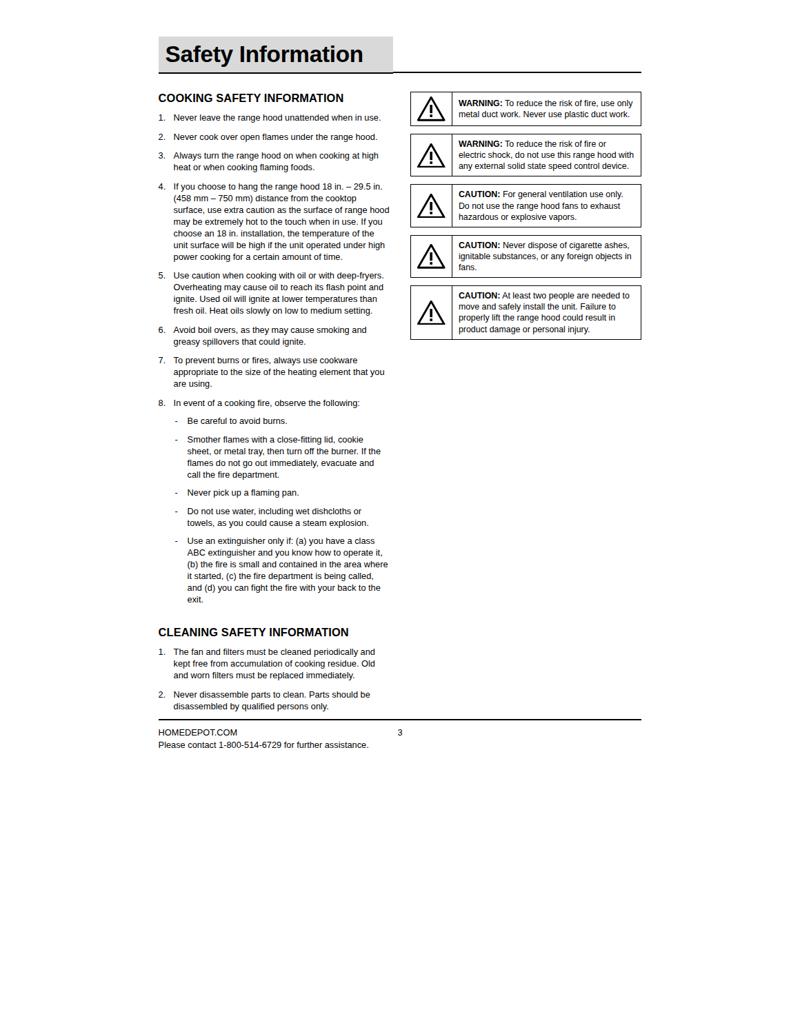Safety Information
COOKING SAFETY INFORMATION
Never leave the range hood unattended when in use.
Never cook over open flames under the range hood.
Always turn the range hood on when cooking at high heat or when cooking flaming foods.
If you choose to hang the range hood 18 in. – 29.5 in. (458 mm – 750 mm) distance from the cooktop surface, use extra caution as the surface of range hood may be extremely hot to the touch when in use. If you choose an 18 in. installation, the temperature of the unit surface will be high if the unit operated under high power cooking for a certain amount of time.
Use caution when cooking with oil or with deep-fryers. Overheating may cause oil to reach its flash point and ignite. Used oil will ignite at lower temperatures than fresh oil. Heat oils slowly on low to medium setting.
Avoid boil overs, as they may cause smoking and greasy spillovers that could ignite.
To prevent burns or fires, always use cookware appropriate to the size of the heating element that you are using.
In event of a cooking fire, observe the following:
Be careful to avoid burns.
Smother flames with a close-fitting lid, cookie sheet, or metal tray, then turn off the burner. If the flames do not go out immediately, evacuate and call the fire department.
Never pick up a flaming pan.
Do not use water, including wet dishcloths or towels, as you could cause a steam explosion.
Use an extinguisher only if: (a) you have a class ABC extinguisher and you know how to operate it, (b) the fire is small and contained in the area where it started, (c) the fire department is being called, and (d) you can fight the fire with your back to the exit.
CLEANING SAFETY INFORMATION
The fan and filters must be cleaned periodically and kept free from accumulation of cooking residue. Old and worn filters must be replaced immediately.
Never disassemble parts to clean. Parts should be disassembled by qualified persons only.
WARNING: To reduce the risk of fire, use only metal duct work. Never use plastic duct work.
WARNING: To reduce the risk of fire or electric shock, do not use this range hood with any external solid state speed control device.
CAUTION: For general ventilation use only. Do not use the range hood fans to exhaust hazardous or explosive vapors.
CAUTION: Never dispose of cigarette ashes, ignitable substances, or any foreign objects in fans.
CAUTION: At least two people are needed to move and safely install the unit. Failure to properly lift the range hood could result in product damage or personal injury.
3
HOMEDEPOT.COM
Please contact 1-800-514-6729 for further assistance.